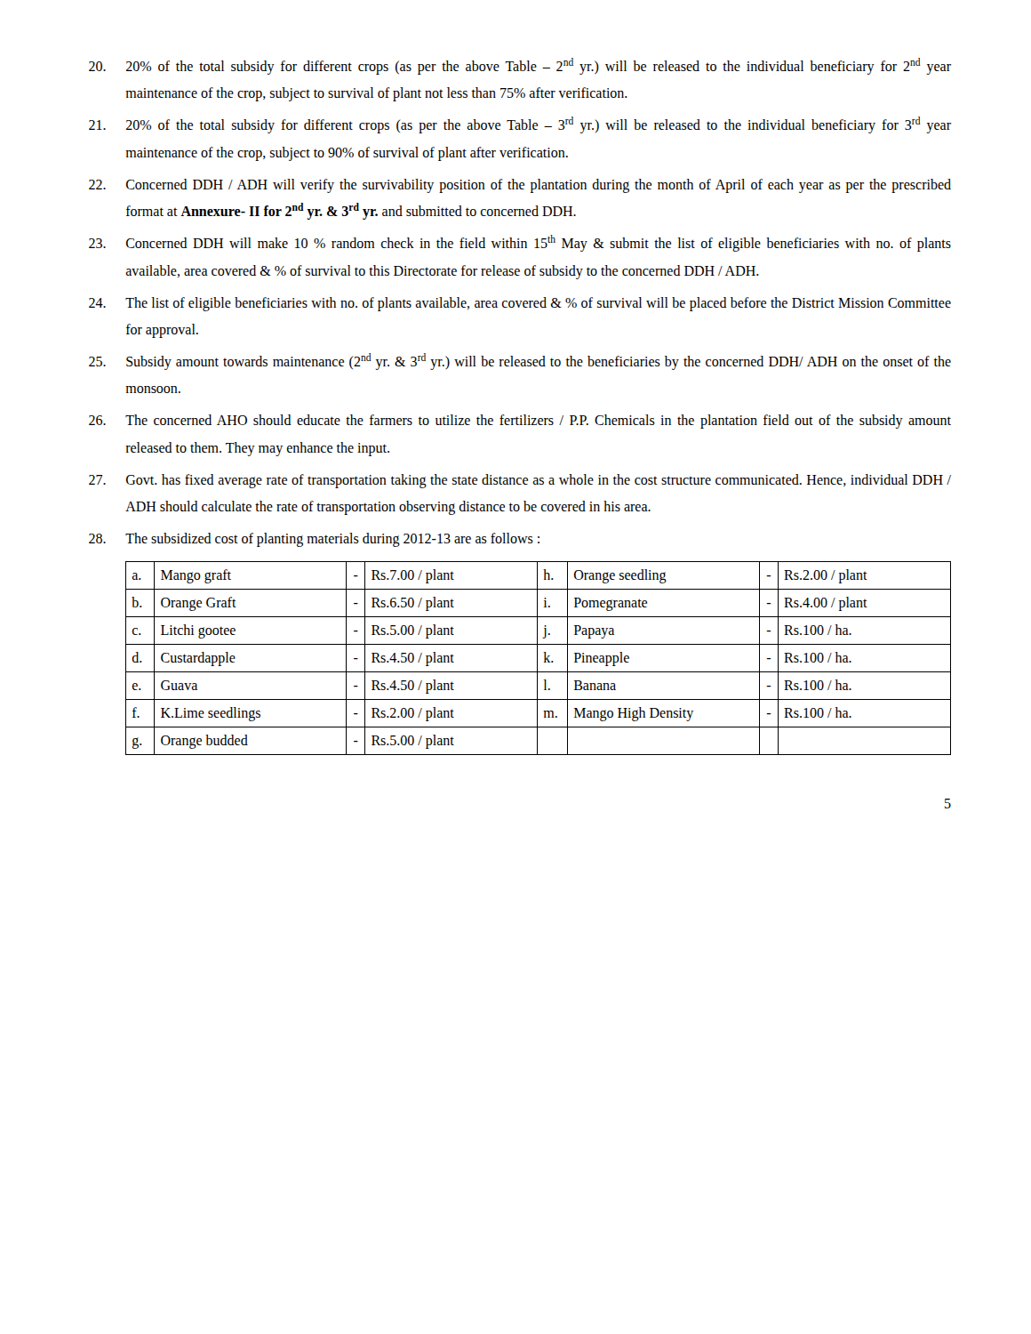20% of the total subsidy for different crops (as per the above Table – 2nd yr.) will be released to the individual beneficiary for 2nd year maintenance of the crop, subject to survival of plant not less than 75% after verification.
20% of the total subsidy for different crops (as per the above Table – 3rd yr.) will be released to the individual beneficiary for 3rd year maintenance of the crop, subject to 90% of survival of plant after verification.
Concerned DDH / ADH will verify the survivability position of the plantation during the month of April of each year as per the prescribed format at Annexure- II for 2nd yr. & 3rd yr. and submitted to concerned DDH.
Concerned DDH will make 10 % random check in the field within 15th May & submit the list of eligible beneficiaries with no. of plants available, area covered & % of survival to this Directorate for release of subsidy to the concerned DDH / ADH.
The list of eligible beneficiaries with no. of plants available, area covered & % of survival will be placed before the District Mission Committee for approval.
Subsidy amount towards maintenance (2nd yr. & 3rd yr.) will be released to the beneficiaries by the concerned DDH/ ADH on the onset of the monsoon.
The concerned AHO should educate the farmers to utilize the fertilizers / P.P. Chemicals in the plantation field out of the subsidy amount released to them. They may enhance the input.
Govt. has fixed average rate of transportation taking the state distance as a whole in the cost structure communicated. Hence, individual DDH / ADH should calculate the rate of transportation observing distance to be covered in his area.
The subsidized cost of planting materials during 2012-13 are as follows :
| a. | Mango graft | - | Rs.7.00 / plant | h. | Orange seedling | - | Rs.2.00 / plant |
| b. | Orange Graft | - | Rs.6.50 / plant | i. | Pomegranate | - | Rs.4.00 / plant |
| c. | Litchi gootee | - | Rs.5.00 / plant | j. | Papaya | - | Rs.100 / ha. |
| d. | Custardapple | - | Rs.4.50 / plant | k. | Pineapple | - | Rs.100 / ha. |
| e. | Guava | - | Rs.4.50 / plant | l. | Banana | - | Rs.100 / ha. |
| f. | K.Lime seedlings | - | Rs.2.00 / plant | m. | Mango High Density | - | Rs.100 / ha. |
| g. | Orange budded | - | Rs.5.00 / plant | | | | |
5